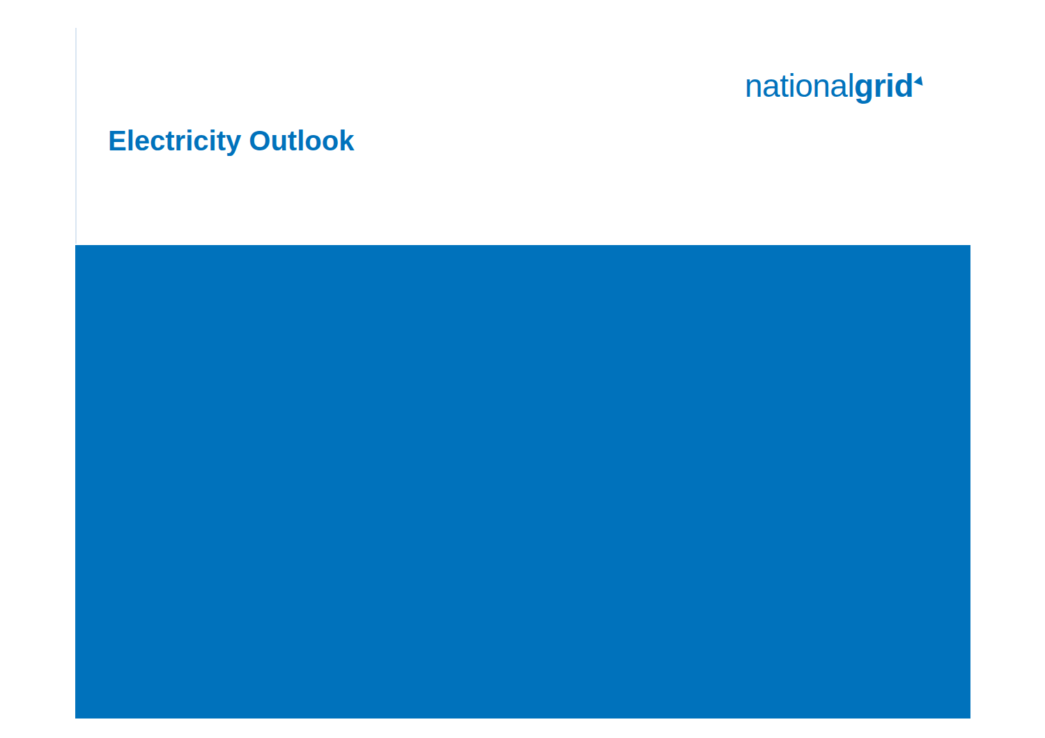national grid
Electricity Outlook